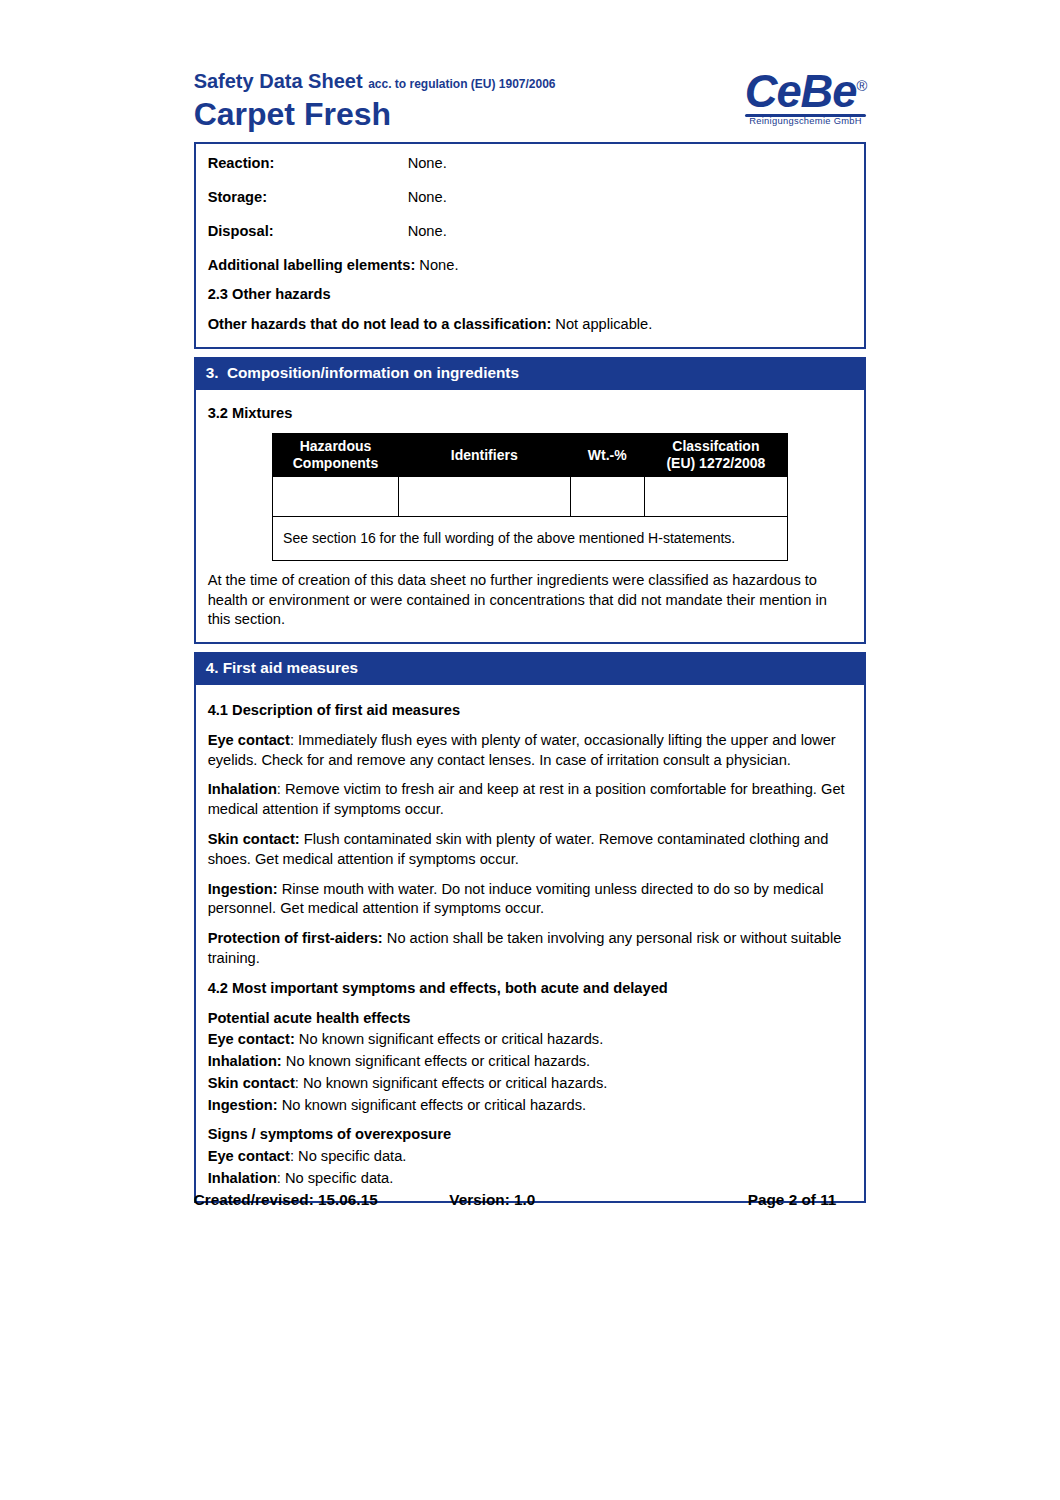Safety Data Sheet acc. to regulation (EU) 1907/2006
Carpet Fresh
CeBe®
Reinigungschemie GmbH
Reaction:
None.
Storage:
None.
Disposal:
None.
Additional labelling elements: None.
2.3 Other hazards
Other hazards that do not lead to a classification: Not applicable.
3. Composition/information on ingredients
3.2 Mixtures
| Hazardous Components | Identifiers | Wt.-% | Classifcation (EU) 1272/2008 |
| --- | --- | --- | --- |
| See section 16 for the full wording of the above mentioned H-statements. |
At the time of creation of this data sheet no further ingredients were classified as hazardous to health or environment or were contained in concentrations that did not mandate their mention in this section.
4. First aid measures
4.1 Description of first aid measures
Eye contact: Immediately flush eyes with plenty of water, occasionally lifting the upper and lower eyelids. Check for and remove any contact lenses. In case of irritation consult a physician.
Inhalation: Remove victim to fresh air and keep at rest in a position comfortable for breathing. Get medical attention if symptoms occur.
Skin contact: Flush contaminated skin with plenty of water. Remove contaminated clothing and shoes. Get medical attention if symptoms occur.
Ingestion: Rinse mouth with water. Do not induce vomiting unless directed to do so by medical personnel. Get medical attention if symptoms occur.
Protection of first-aiders: No action shall be taken involving any personal risk or without suitable training.
4.2 Most important symptoms and effects, both acute and delayed
Potential acute health effects
Eye contact: No known significant effects or critical hazards.
Inhalation: No known significant effects or critical hazards.
Skin contact: No known significant effects or critical hazards.
Ingestion: No known significant effects or critical hazards.
Signs / symptoms of overexposure
Eye contact: No specific data.
Inhalation: No specific data.
Created/revised: 15.06.15
Version: 1.0
Page 2 of 11